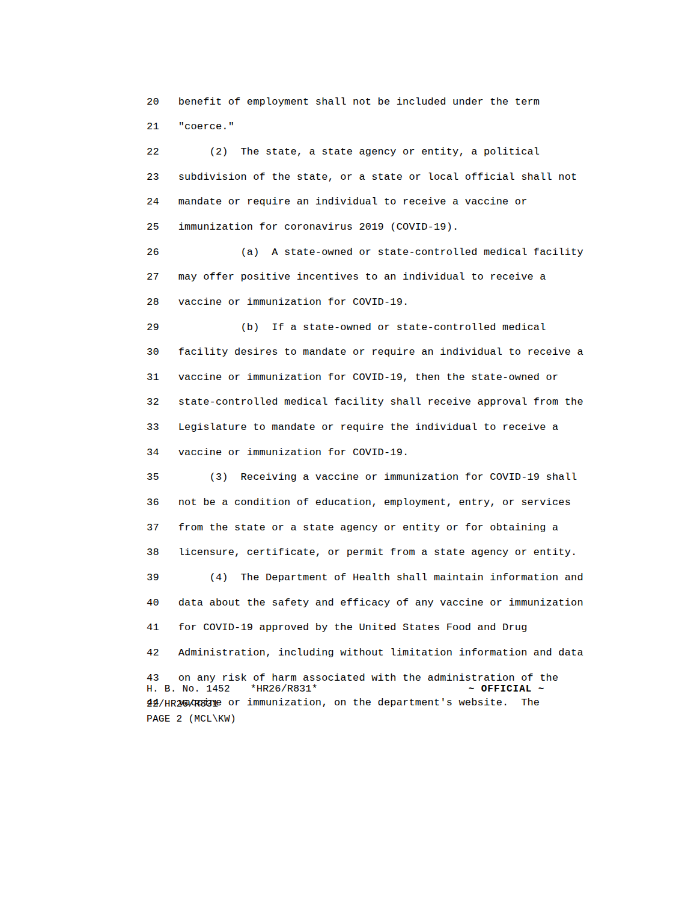20 benefit of employment shall not be included under the term
21"coerce."
22 (2) The state, a state agency or entity, a political
23 subdivision of the state, or a state or local official shall not
24 mandate or require an individual to receive a vaccine or
25 immunization for coronavirus 2019 (COVID-19).
26 (a) A state-owned or state-controlled medical facility
27 may offer positive incentives to an individual to receive a
28 vaccine or immunization for COVID-19.
29 (b) If a state-owned or state-controlled medical
30 facility desires to mandate or require an individual to receive a
31 vaccine or immunization for COVID-19, then the state-owned or
32 state-controlled medical facility shall receive approval from the
33 Legislature to mandate or require the individual to receive a
34 vaccine or immunization for COVID-19.
35 (3) Receiving a vaccine or immunization for COVID-19 shall
36 not be a condition of education, employment, entry, or services
37 from the state or a state agency or entity or for obtaining a
38 licensure, certificate, or permit from a state agency or entity.
39 (4) The Department of Health shall maintain information and
40 data about the safety and efficacy of any vaccine or immunization
41 for COVID-19 approved by the United States Food and Drug
42 Administration, including without limitation information and data
43 on any risk of harm associated with the administration of the
44 vaccine or immunization, on the department's website. The
H. B. No. 1452 *HR26/R831* ~ OFFICIAL ~
22/HR26/R831
PAGE 2 (MCL\KW)